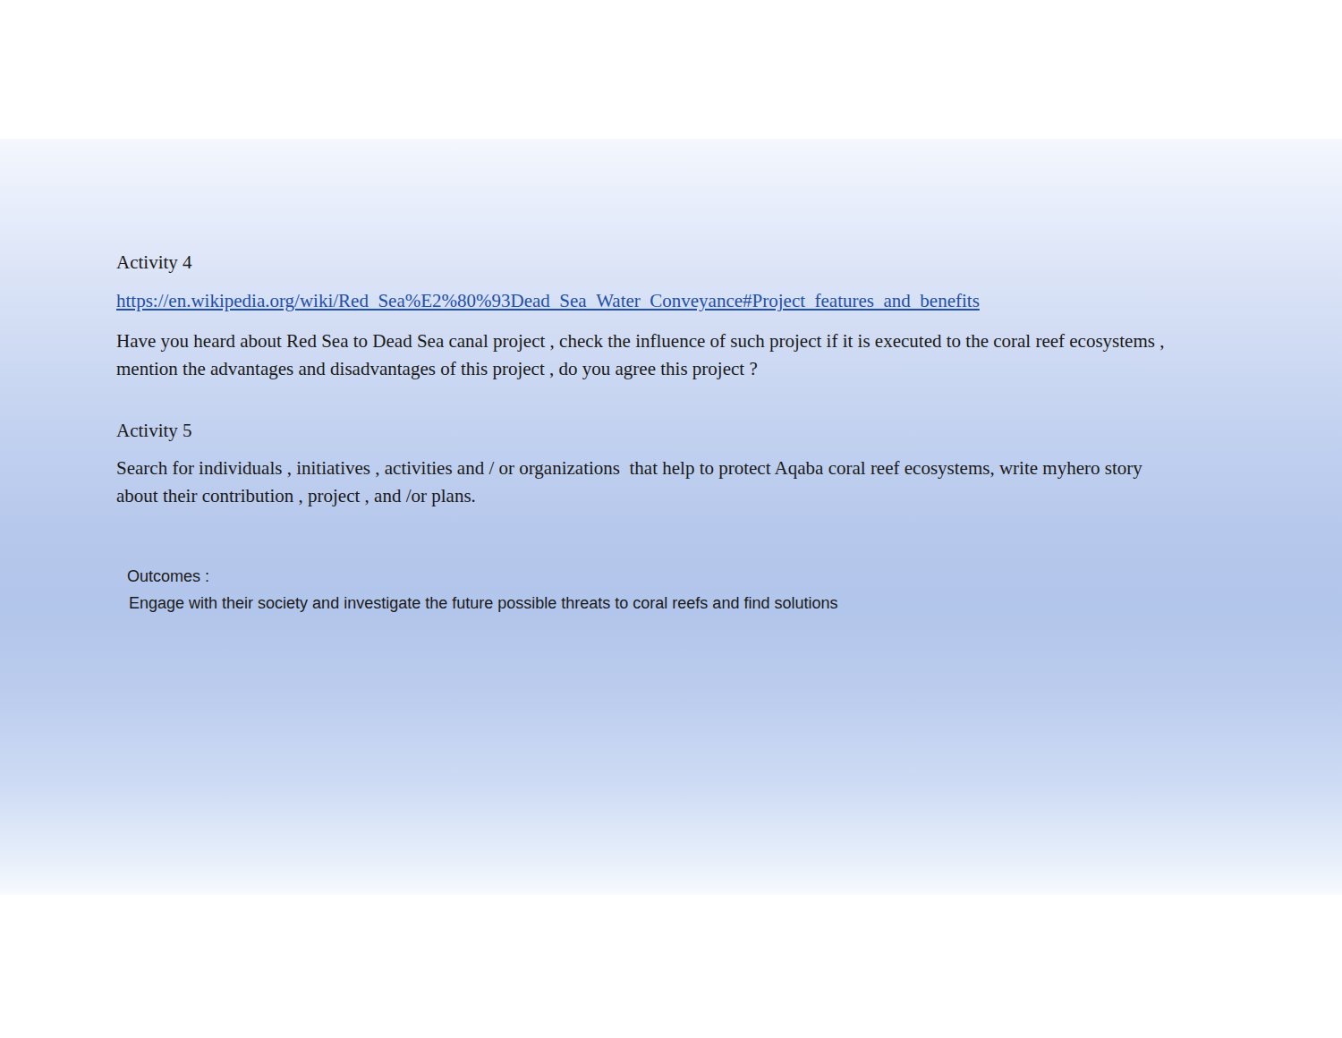Activity 4
https://en.wikipedia.org/wiki/Red_Sea%E2%80%93Dead_Sea_Water_Conveyance#Project_features_and_benefits
Have you heard about Red Sea to Dead Sea canal project , check the influence of such project if it is executed to the coral reef ecosystems , mention the advantages and disadvantages of this project , do you agree this project ?
Activity 5
Search for individuals , initiatives , activities and / or organizations that help to protect Aqaba coral reef ecosystems, write myhero story about their contribution , project , and /or plans.
Outcomes :
Engage with their society and investigate the future possible threats to coral reefs and find solutions